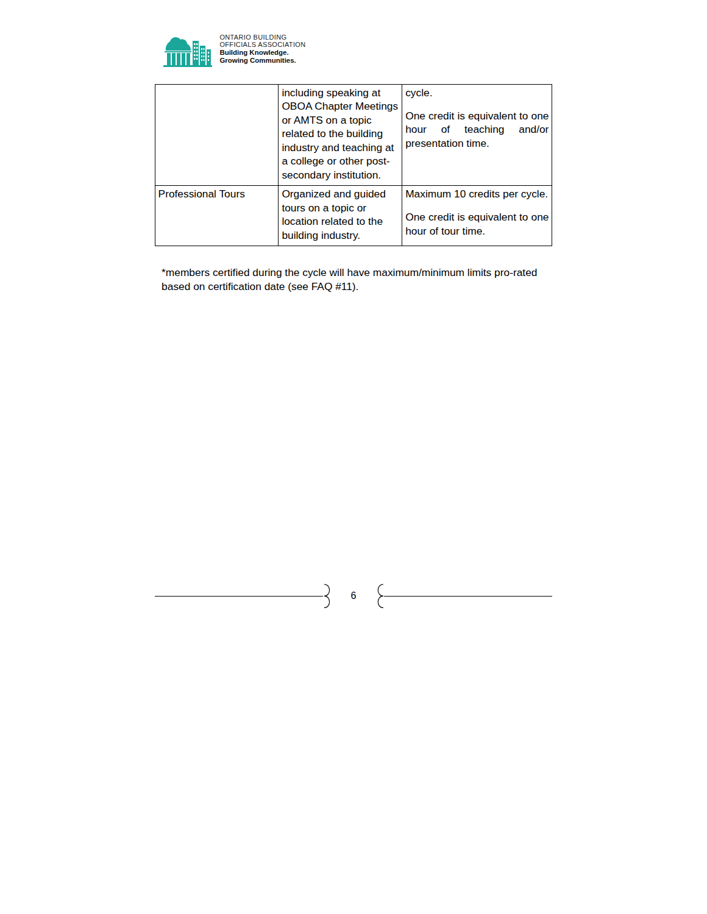ONTARIO BUILDING
OFFICIALS ASSOCIATION
Building Knowledge.
Growing Communities.
| | including speaking at OBOA Chapter Meetings or AMTS on a topic related to the building industry and teaching at a college or other post-secondary institution. | cycle. One credit is equivalent to one hour of teaching and/or presentation time. |
| Professional Tours | Organized and guided tours on a topic or location related to the building industry. | Maximum 10 credits per cycle. One credit is equivalent to one hour of tour time. |
*members certified during the cycle will have maximum/minimum limits pro-rated based on certification date (see FAQ #11).
6